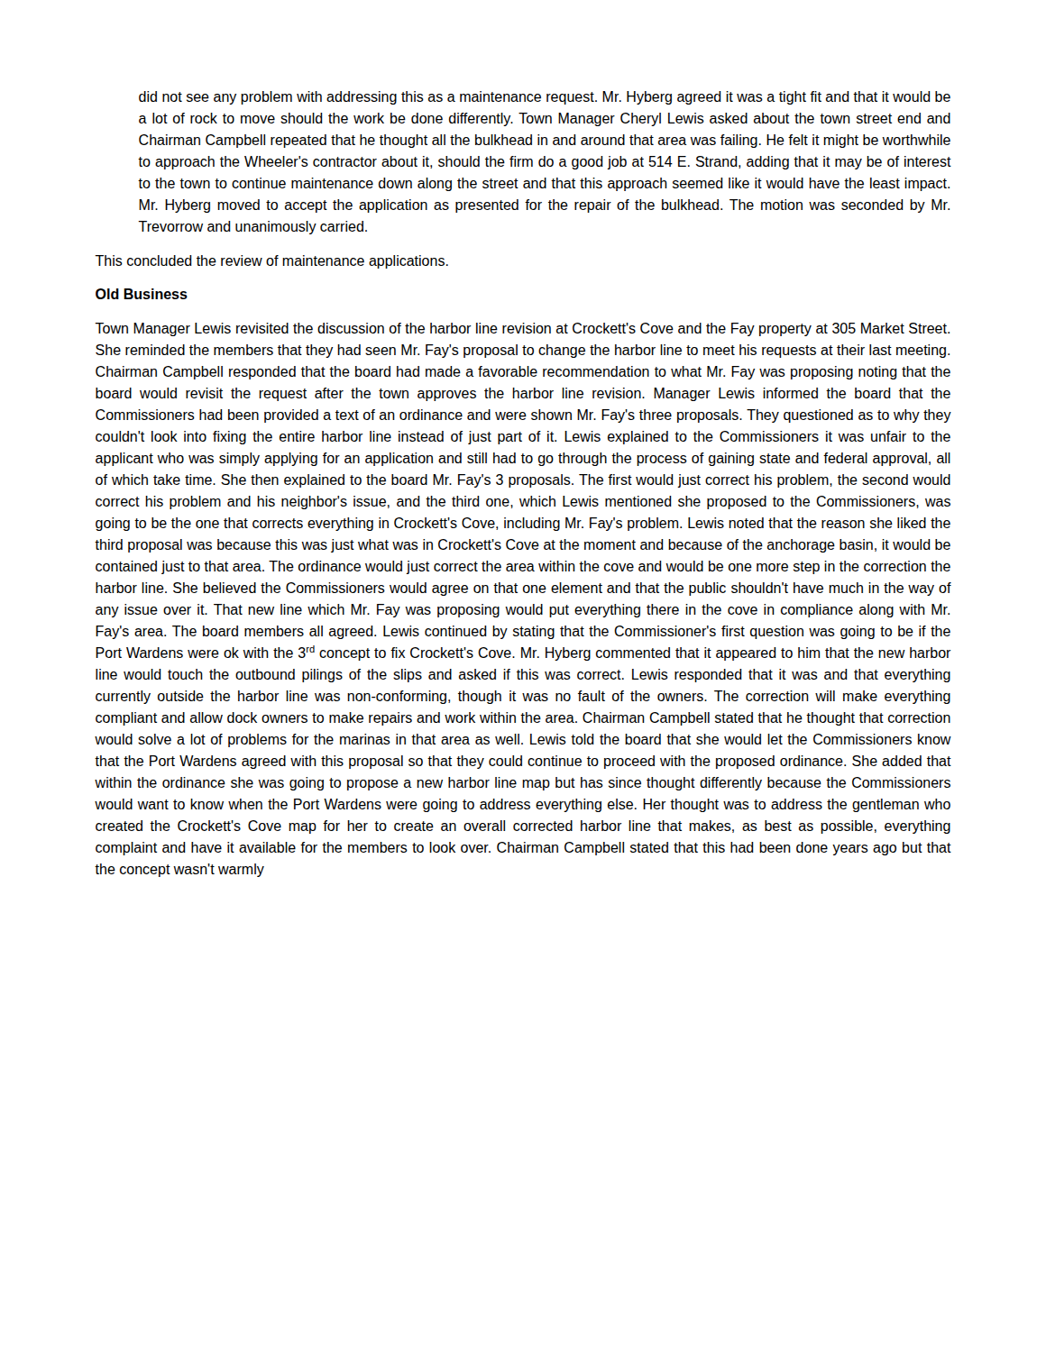did not see any problem with addressing this as a maintenance request. Mr. Hyberg agreed it was a tight fit and that it would be a lot of rock to move should the work be done differently. Town Manager Cheryl Lewis asked about the town street end and Chairman Campbell repeated that he thought all the bulkhead in and around that area was failing. He felt it might be worthwhile to approach the Wheeler's contractor about it, should the firm do a good job at 514 E. Strand, adding that it may be of interest to the town to continue maintenance down along the street and that this approach seemed like it would have the least impact. Mr. Hyberg moved to accept the application as presented for the repair of the bulkhead. The motion was seconded by Mr. Trevorrow and unanimously carried.
This concluded the review of maintenance applications.
Old Business
Town Manager Lewis revisited the discussion of the harbor line revision at Crockett's Cove and the Fay property at 305 Market Street. She reminded the members that they had seen Mr. Fay's proposal to change the harbor line to meet his requests at their last meeting. Chairman Campbell responded that the board had made a favorable recommendation to what Mr. Fay was proposing noting that the board would revisit the request after the town approves the harbor line revision. Manager Lewis informed the board that the Commissioners had been provided a text of an ordinance and were shown Mr. Fay's three proposals. They questioned as to why they couldn't look into fixing the entire harbor line instead of just part of it. Lewis explained to the Commissioners it was unfair to the applicant who was simply applying for an application and still had to go through the process of gaining state and federal approval, all of which take time. She then explained to the board Mr. Fay's 3 proposals. The first would just correct his problem, the second would correct his problem and his neighbor's issue, and the third one, which Lewis mentioned she proposed to the Commissioners, was going to be the one that corrects everything in Crockett's Cove, including Mr. Fay's problem. Lewis noted that the reason she liked the third proposal was because this was just what was in Crockett's Cove at the moment and because of the anchorage basin, it would be contained just to that area. The ordinance would just correct the area within the cove and would be one more step in the correction the harbor line. She believed the Commissioners would agree on that one element and that the public shouldn't have much in the way of any issue over it. That new line which Mr. Fay was proposing would put everything there in the cove in compliance along with Mr. Fay's area. The board members all agreed. Lewis continued by stating that the Commissioner's first question was going to be if the Port Wardens were ok with the 3rd concept to fix Crockett's Cove. Mr. Hyberg commented that it appeared to him that the new harbor line would touch the outbound pilings of the slips and asked if this was correct. Lewis responded that it was and that everything currently outside the harbor line was non-conforming, though it was no fault of the owners. The correction will make everything compliant and allow dock owners to make repairs and work within the area. Chairman Campbell stated that he thought that correction would solve a lot of problems for the marinas in that area as well. Lewis told the board that she would let the Commissioners know that the Port Wardens agreed with this proposal so that they could continue to proceed with the proposed ordinance. She added that within the ordinance she was going to propose a new harbor line map but has since thought differently because the Commissioners would want to know when the Port Wardens were going to address everything else. Her thought was to address the gentleman who created the Crockett's Cove map for her to create an overall corrected harbor line that makes, as best as possible, everything complaint and have it available for the members to look over. Chairman Campbell stated that this had been done years ago but that the concept wasn't warmly